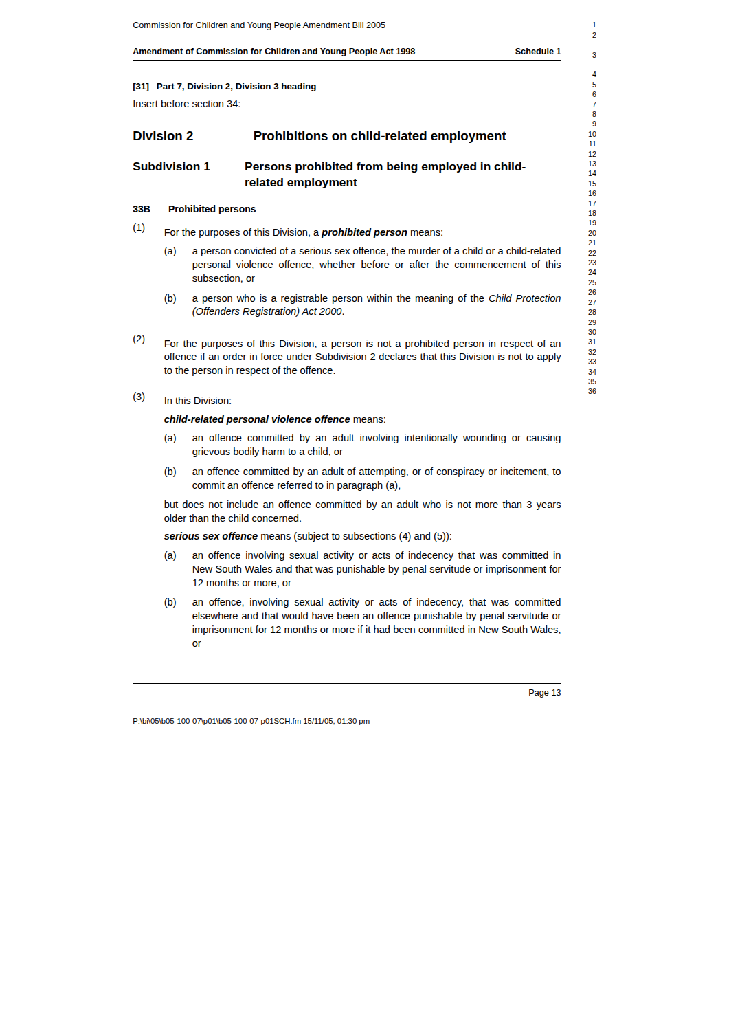Commission for Children and Young People Amendment Bill 2005
Amendment of Commission for Children and Young People Act 1998 Schedule 1
[31] Part 7, Division 2, Division 3 heading
Insert before section 34:
Division 2 Prohibitions on child-related employment
Subdivision 1 Persons prohibited from being employed in child-related employment
33B Prohibited persons
(1)
For the purposes of this Division, a prohibited person means:
(a) a person convicted of a serious sex offence, the murder of a child or a child-related personal violence offence, whether before or after the commencement of this subsection, or
(b) a person who is a registrable person within the meaning of the Child Protection (Offenders Registration) Act 2000.
(2)
For the purposes of this Division, a person is not a prohibited person in respect of an offence if an order in force under Subdivision 2 declares that this Division is not to apply to the person in respect of the offence.
(3)
In this Division:
child-related personal violence offence means:
(a) an offence committed by an adult involving intentionally wounding or causing grievous bodily harm to a child, or
(b) an offence committed by an adult of attempting, or of conspiracy or incitement, to commit an offence referred to in paragraph (a),
but does not include an offence committed by an adult who is not more than 3 years older than the child concerned.
serious sex offence means (subject to subsections (4) and (5)):
(a) an offence involving sexual activity or acts of indecency that was committed in New South Wales and that was punishable by penal servitude or imprisonment for 12 months or more, or
(b) an offence, involving sexual activity or acts of indecency, that was committed elsewhere and that would have been an offence punishable by penal servitude or imprisonment for 12 months or more if it had been committed in New South Wales, or
1 2 3 4 5 6 7 8 9 10 11 12 13 14 15 16 17 18 19 20 21 22 23 24 25 26 27 28 29 30 31 32 33 34 35 36
Page 13
P:\bi\05\b05-100-07\p01\b05-100-07-p01SCH.fm 15/11/05, 01:30 pm